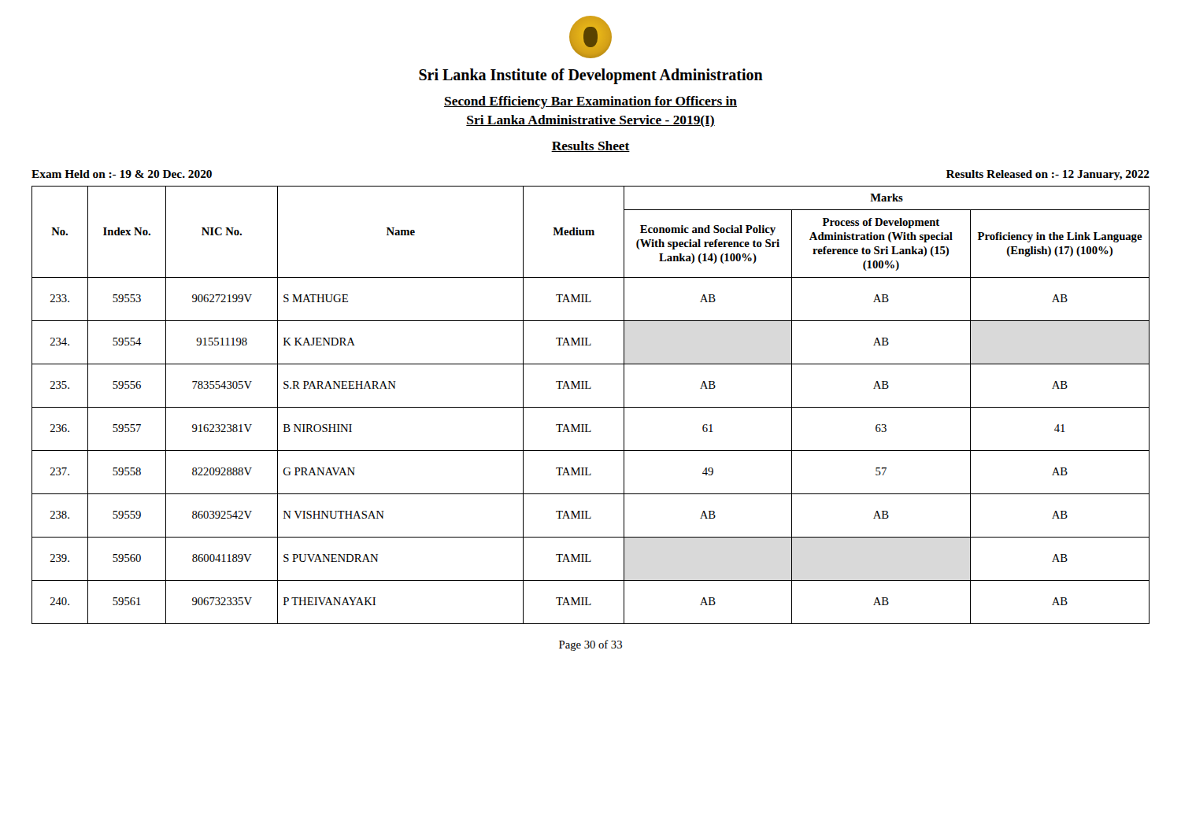Sri Lanka Institute of Development Administration
Second Efficiency Bar Examination for Officers in
Sri Lanka Administrative Service - 2019(I)
Results Sheet
Exam Held on :- 19 & 20 Dec. 2020 Results Released on :- 12 January, 2022
| No. | Index No. | NIC No. | Name | Medium | Marks |
| --- | --- | --- | --- | --- | --- |
| Economic and Social Policy (With special reference to Sri Lanka) (14) (100%) | Process of Development Administration (With special reference to Sri Lanka) (15) (100%) | Proficiency in the Link Language (English) (17) (100%) |
| 233. | 59553 | 906272199V | S MATHUGE | TAMIL | AB | AB | AB |
| 234. | 59554 | 915511198 | K KAJENDRA | TAMIL | | AB | |
| 235. | 59556 | 783554305V | S.R PARANEEHARAN | TAMIL | AB | AB | AB |
| 236. | 59557 | 916232381V | B NIROSHINI | TAMIL | 61 | 63 | 41 |
| 237. | 59558 | 822092888V | G PRANAVAN | TAMIL | 49 | 57 | AB |
| 238. | 59559 | 860392542V | N VISHNUTHASAN | TAMIL | AB | AB | AB |
| 239. | 59560 | 860041189V | S PUVANENDRAN | TAMIL | | | AB |
| 240. | 59561 | 906732335V | P THEIVANAYAKI | TAMIL | AB | AB | AB |
Page 30 of 33